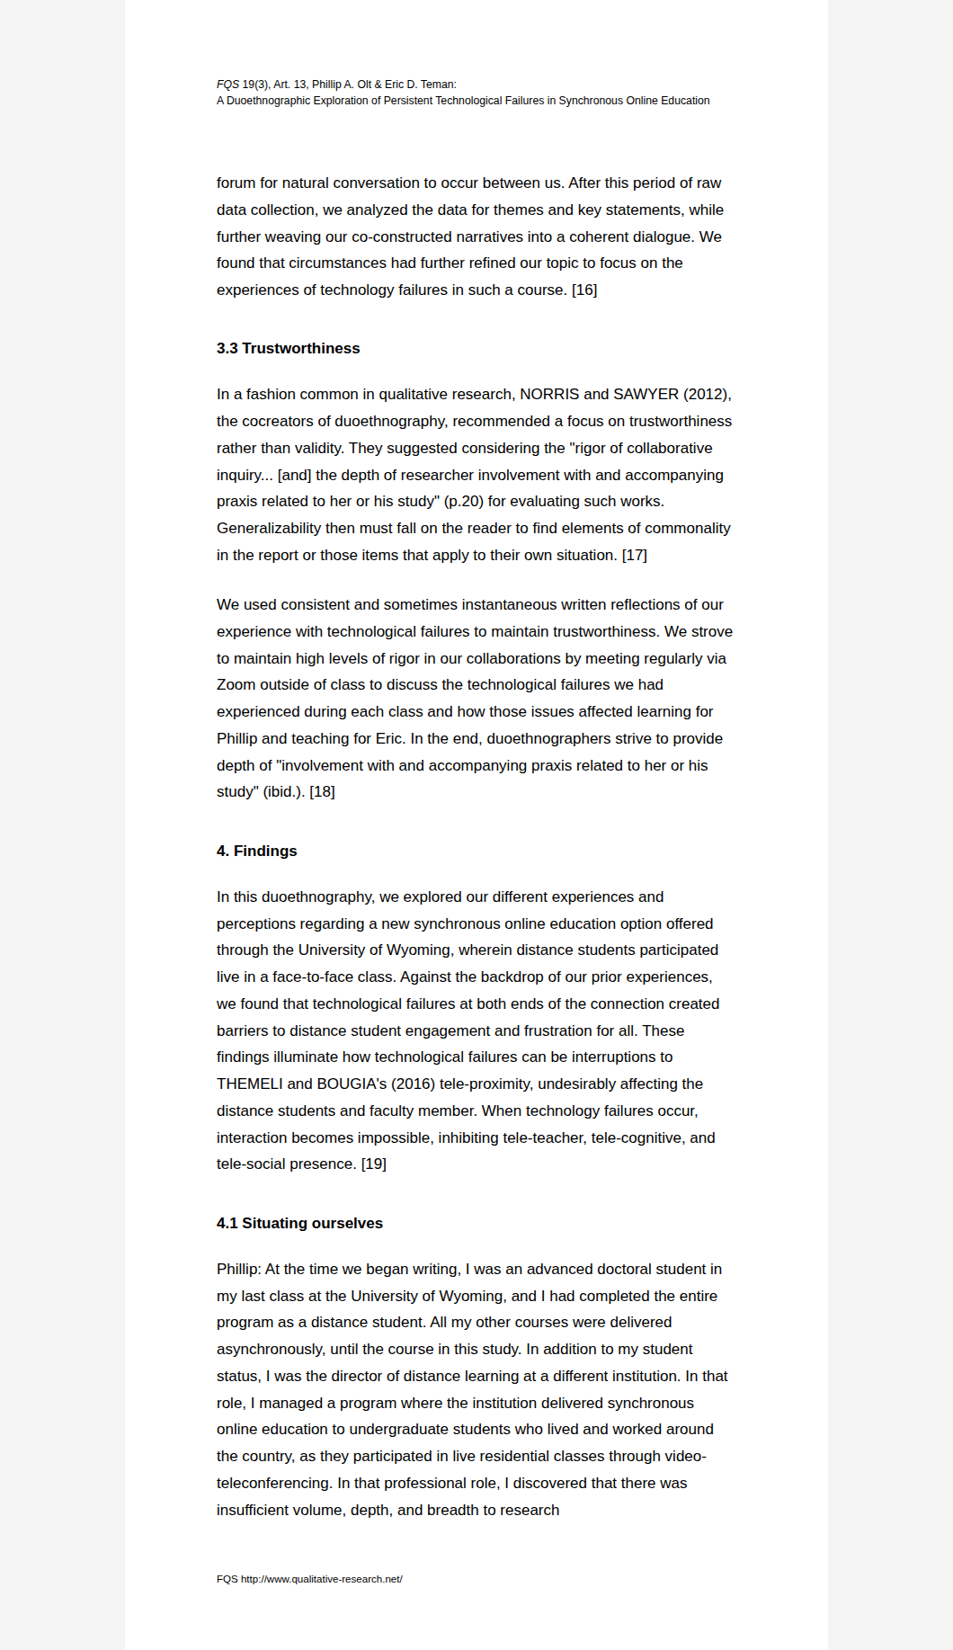FQS 19(3), Art. 13, Phillip A. Olt & Eric D. Teman:
A Duoethnographic Exploration of Persistent Technological Failures in Synchronous Online Education
forum for natural conversation to occur between us. After this period of raw data collection, we analyzed the data for themes and key statements, while further weaving our co-constructed narratives into a coherent dialogue. We found that circumstances had further refined our topic to focus on the experiences of technology failures in such a course. [16]
3.3 Trustworthiness
In a fashion common in qualitative research, NORRIS and SAWYER (2012), the cocreators of duoethnography, recommended a focus on trustworthiness rather than validity. They suggested considering the "rigor of collaborative inquiry... [and] the depth of researcher involvement with and accompanying praxis related to her or his study" (p.20) for evaluating such works. Generalizability then must fall on the reader to find elements of commonality in the report or those items that apply to their own situation. [17]
We used consistent and sometimes instantaneous written reflections of our experience with technological failures to maintain trustworthiness. We strove to maintain high levels of rigor in our collaborations by meeting regularly via Zoom outside of class to discuss the technological failures we had experienced during each class and how those issues affected learning for Phillip and teaching for Eric. In the end, duoethnographers strive to provide depth of "involvement with and accompanying praxis related to her or his study" (ibid.). [18]
4. Findings
In this duoethnography, we explored our different experiences and perceptions regarding a new synchronous online education option offered through the University of Wyoming, wherein distance students participated live in a face-to-face class. Against the backdrop of our prior experiences, we found that technological failures at both ends of the connection created barriers to distance student engagement and frustration for all. These findings illuminate how technological failures can be interruptions to THEMELI and BOUGIA's (2016) tele-proximity, undesirably affecting the distance students and faculty member. When technology failures occur, interaction becomes impossible, inhibiting tele-teacher, tele-cognitive, and tele-social presence. [19]
4.1 Situating ourselves
Phillip: At the time we began writing, I was an advanced doctoral student in my last class at the University of Wyoming, and I had completed the entire program as a distance student. All my other courses were delivered asynchronously, until the course in this study. In addition to my student status, I was the director of distance learning at a different institution. In that role, I managed a program where the institution delivered synchronous online education to undergraduate students who lived and worked around the country, as they participated in live residential classes through video-teleconferencing. In that professional role, I discovered that there was insufficient volume, depth, and breadth to research
FQS http://www.qualitative-research.net/